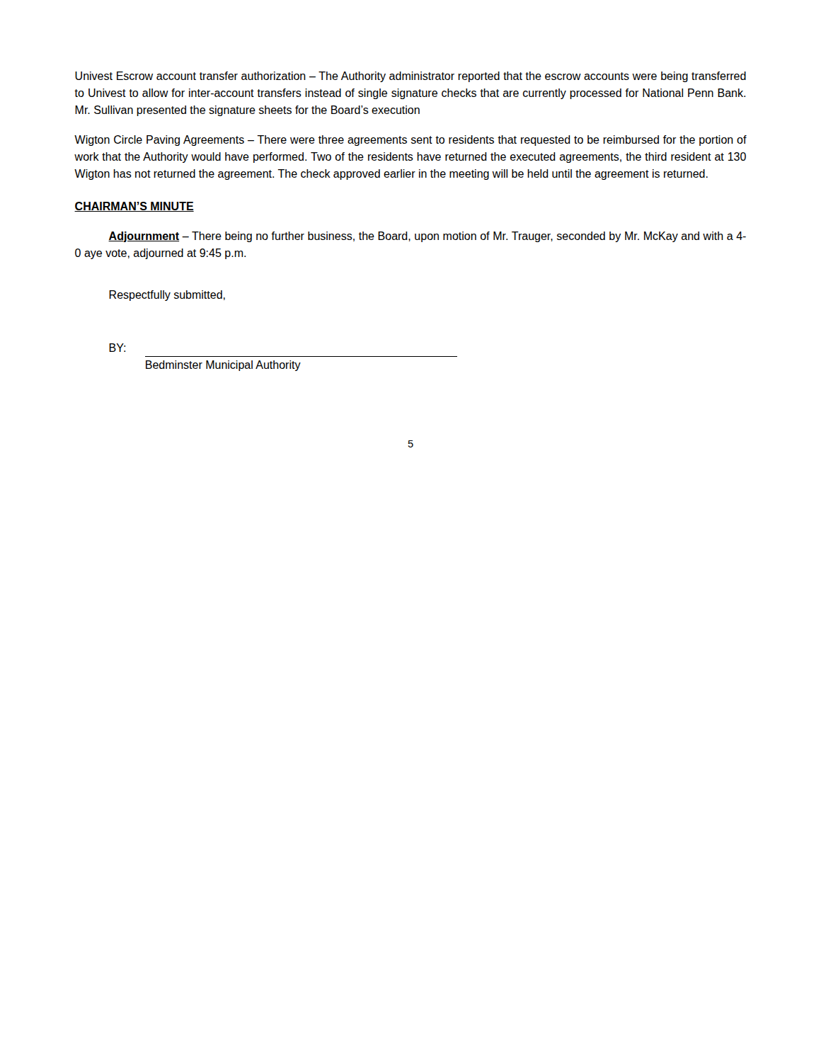Univest Escrow account transfer authorization – The Authority administrator reported that the escrow accounts were being transferred to Univest to allow for inter-account transfers instead of single signature checks that are currently processed for National Penn Bank. Mr. Sullivan presented the signature sheets for the Board’s execution
Wigton Circle Paving Agreements – There were three agreements sent to residents that requested to be reimbursed for the portion of work that the Authority would have performed. Two of the residents have returned the executed agreements, the third resident at 130 Wigton has not returned the agreement. The check approved earlier in the meeting will be held until the agreement is returned.
CHAIRMAN’S MINUTE
Adjournment – There being no further business, the Board, upon motion of Mr. Trauger, seconded by Mr. McKay and with a 4-0 aye vote, adjourned at 9:45 p.m.
Respectfully submitted,
BY:
Bedminster Municipal Authority
5